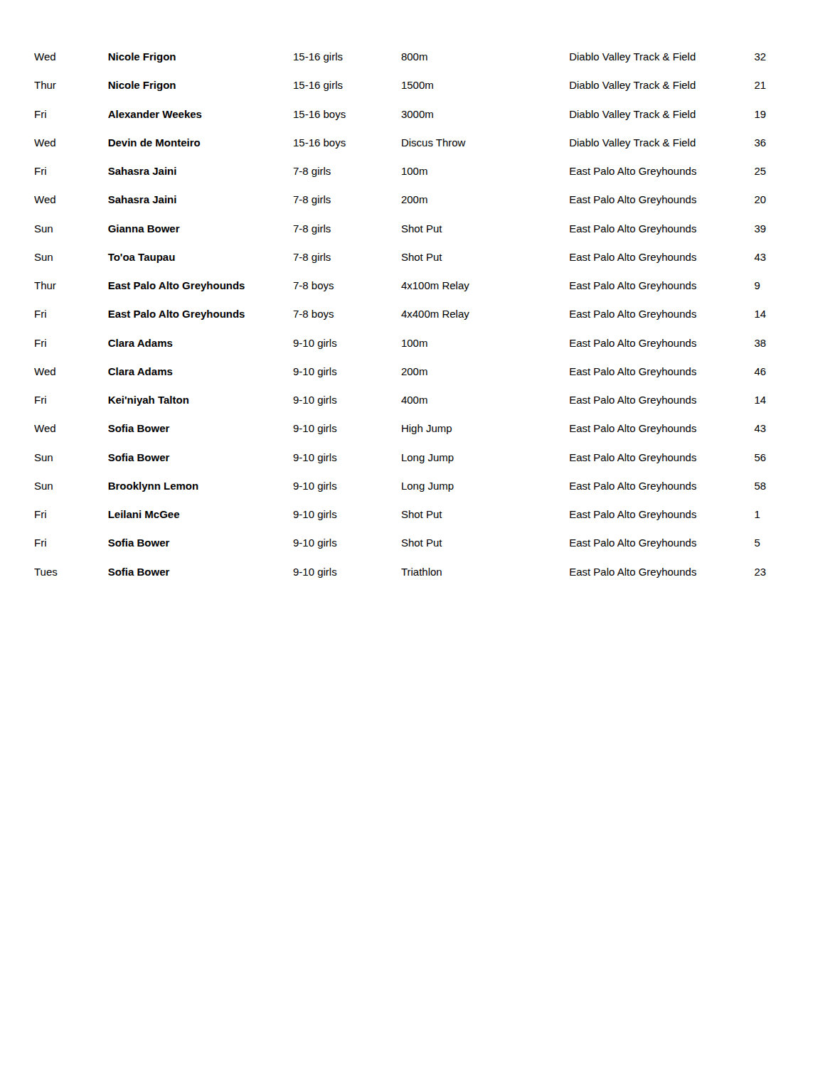| Wed | Nicole Frigon | 15-16 girls | 800m | Diablo Valley Track & Field | 32 |
| Thur | Nicole Frigon | 15-16 girls | 1500m | Diablo Valley Track & Field | 21 |
| Fri | Alexander Weekes | 15-16 boys | 3000m | Diablo Valley Track & Field | 19 |
| Wed | Devin de Monteiro | 15-16 boys | Discus Throw | Diablo Valley Track & Field | 36 |
| Fri | Sahasra Jaini | 7-8 girls | 100m | East Palo Alto Greyhounds | 25 |
| Wed | Sahasra Jaini | 7-8 girls | 200m | East Palo Alto Greyhounds | 20 |
| Sun | Gianna Bower | 7-8 girls | Shot Put | East Palo Alto Greyhounds | 39 |
| Sun | To'oa Taupau | 7-8 girls | Shot Put | East Palo Alto Greyhounds | 43 |
| Thur | East Palo Alto Greyhounds | 7-8 boys | 4x100m Relay | East Palo Alto Greyhounds | 9 |
| Fri | East Palo Alto Greyhounds | 7-8 boys | 4x400m Relay | East Palo Alto Greyhounds | 14 |
| Fri | Clara Adams | 9-10 girls | 100m | East Palo Alto Greyhounds | 38 |
| Wed | Clara Adams | 9-10 girls | 200m | East Palo Alto Greyhounds | 46 |
| Fri | Kei'niyah Talton | 9-10 girls | 400m | East Palo Alto Greyhounds | 14 |
| Wed | Sofia Bower | 9-10 girls | High Jump | East Palo Alto Greyhounds | 43 |
| Sun | Sofia Bower | 9-10 girls | Long Jump | East Palo Alto Greyhounds | 56 |
| Sun | Brooklynn Lemon | 9-10 girls | Long Jump | East Palo Alto Greyhounds | 58 |
| Fri | Leilani McGee | 9-10 girls | Shot Put | East Palo Alto Greyhounds | 1 |
| Fri | Sofia Bower | 9-10 girls | Shot Put | East Palo Alto Greyhounds | 5 |
| Tues | Sofia Bower | 9-10 girls | Triathlon | East Palo Alto Greyhounds | 23 |